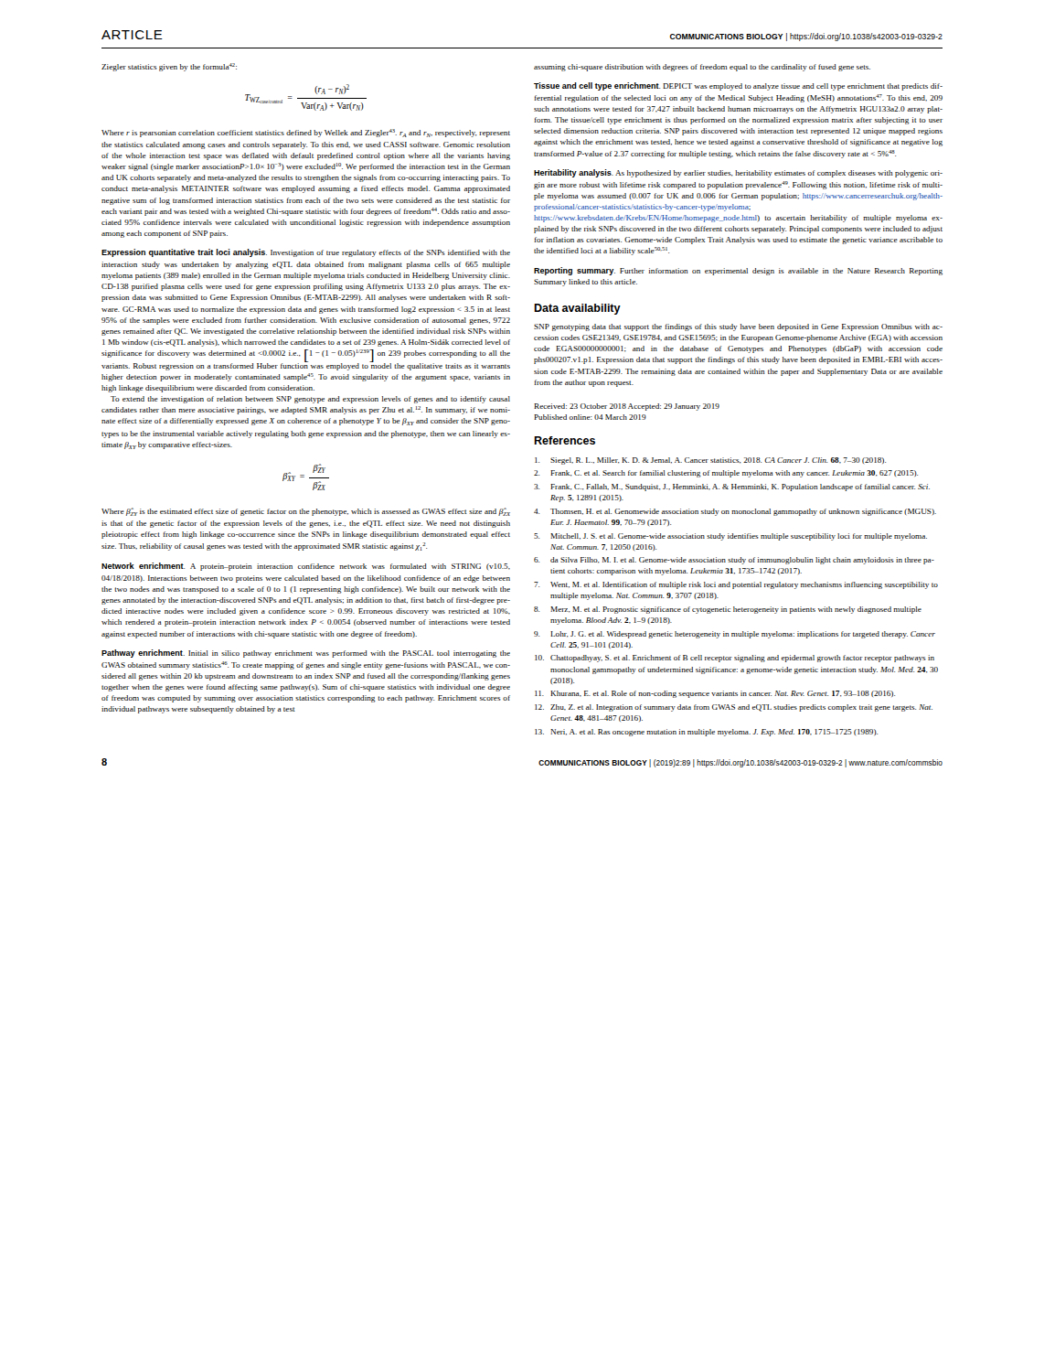ARTICLE
COMMUNICATIONS BIOLOGY | https://doi.org/10.1038/s42003-019-0329-2
Ziegler statistics given by the formula42:
TWZcase/control = (rA − rN)2 Var(rA) + Var(rN)
Where r is pearsonian correlation coefficient statistics defined by Wellek and Ziegler43. rA and rN, respectively, represent the statistics calculated among cases and controls separately. To this end, we used CASSI software. Genomic resolution of the whole interaction test space was deflated with default predefined control option where all the variants having weaker signal (single marker associationP>1.0× 10−3) were excluded10. We performed the interaction test in the German and UK cohorts separately and meta-analyzed the results to strengthen the signals from co-occurring interacting pairs. To conduct meta-analysis METAINTER software was employed assuming a fixed effects model. Gamma approximated negative sum of log transformed interaction statistics from each of the two sets were considered as the test statistic for each variant pair and was tested with a weighted Chi-square statistic with four degrees of freedom44. Odds ratio and associated 95% confidence intervals were calculated with unconditional logistic regression with independence assumption among each component of SNP pairs.
Expression quantitative trait loci analysis. Investigation of true regulatory effects of the SNPs identified with the interaction study was undertaken by analyzing eQTL data obtained from malignant plasma cells of 665 multiple myeloma patients (389 male) enrolled in the German multiple myeloma trials conducted in Heidelberg University clinic. CD-138 purified plasma cells were used for gene expression profiling using Affymetrix U133 2.0 plus arrays. The expression data was submitted to Gene Expression Omnibus (E-MTAB-2299). All analyses were undertaken with R software. GC-RMA was used to normalize the expression data and genes with transformed log2 expression < 3.5 in at least 95% of the samples were excluded from further consideration. With exclusive consideration of autosomal genes, 9722 genes remained after QC. We investigated the correlative relationship between the identified individual risk SNPs within 1 Mb window (cis-eQTL analysis), which narrowed the candidates to a set of 239 genes. A Holm-Sidák corrected level of significance for discovery was determined at <0.0002 i.e., [1 − (1 − 0.05)1/239] on 239 probes corresponding to all the variants. Robust regression on a transformed Huber function was employed to model the qualitative traits as it warrants higher detection power in moderately contaminated sample45. To avoid singularity of the argument space, variants in high linkage disequilibrium were discarded from consideration.
To extend the investigation of relation between SNP genotype and expression levels of genes and to identify causal candidates rather than mere associative pairings, we adapted SMR analysis as per Zhu et al.12. In summary, if we nominate effect size of a differentially expressed gene X on coherence of a phenotype Y to be βXY and consider the SNP genotypes to be the instrumental variable actively regulating both gene expression and the phenotype, then we can linearly estimate βXY by comparative effect-sizes.
β̂XY = β̂ZY β̂ZX
Where β̂ZY is the estimated effect size of genetic factor on the phenotype, which is assessed as GWAS effect size and β̂ZX is that of the genetic factor of the expression levels of the genes, i.e., the eQTL effect size. We need not distinguish pleiotropic effect from high linkage co-occurrence since the SNPs in linkage disequilibrium demonstrated equal effect size. Thus, reliability of causal genes was tested with the approximated SMR statistic against χ12.
Network enrichment. A protein–protein interaction confidence network was formulated with STRING (v10.5, 04/18/2018). Interactions between two proteins were calculated based on the likelihood confidence of an edge between the two nodes and was transposed to a scale of 0 to 1 (1 representing high confidence). We built our network with the genes annotated by the interaction-discovered SNPs and eQTL analysis; in addition to that, first batch of first-degree predicted interactive nodes were included given a confidence score > 0.99. Erroneous discovery was restricted at 10%, which rendered a protein–protein interaction network index P < 0.0054 (observed number of interactions were tested against expected number of interactions with chi-square statistic with one degree of freedom).
Pathway enrichment. Initial in silico pathway enrichment was performed with the PASCAL tool interrogating the GWAS obtained summary statistics46. To create mapping of genes and single entity gene-fusions with PASCAL, we considered all genes within 20 kb upstream and downstream to an index SNP and fused all the corresponding/flanking genes together when the genes were found affecting same pathway(s). Sum of chi-square statistics with individual one degree of freedom was computed by summing over association statistics corresponding to each pathway. Enrichment scores of individual pathways were subsequently obtained by a test
assuming chi-square distribution with degrees of freedom equal to the cardinality of fused gene sets.
Tissue and cell type enrichment. DEPICT was employed to analyze tissue and cell type enrichment that predicts differential regulation of the selected loci on any of the Medical Subject Heading (MeSH) annotations47. To this end, 209 such annotations were tested for 37,427 inbuilt backend human microarrays on the Affymetrix HGU133a2.0 array platform. The tissue/cell type enrichment is thus performed on the normalized expression matrix after subjecting it to user selected dimension reduction criteria. SNP pairs discovered with interaction test represented 12 unique mapped regions against which the enrichment was tested, hence we tested against a conservative threshold of significance at negative log transformed P-value of 2.37 correcting for multiple testing, which retains the false discovery rate at < 5%48.
Heritability analysis. As hypothesized by earlier studies, heritability estimates of complex diseases with polygenic origin are more robust with lifetime risk compared to population prevalence49. Following this notion, lifetime risk of multiple myeloma was assumed (0.007 for UK and 0.006 for German population; https://www.cancerresearchuk.org/health-professional/cancer-statistics/statistics-by-cancer-type/myeloma; https://www.krebsdaten.de/Krebs/EN/Home/homepage_node.html) to ascertain heritability of multiple myeloma explained by the risk SNPs discovered in the two different cohorts separately. Principal components were included to adjust for inflation as covariates. Genome-wide Complex Trait Analysis was used to estimate the genetic variance ascribable to the identified loci at a liability scale50,51.
Reporting summary. Further information on experimental design is available in the Nature Research Reporting Summary linked to this article.
Data availability
SNP genotyping data that support the findings of this study have been deposited in Gene Expression Omnibus with accession codes GSE21349, GSE19784, and GSE15695; in the European Genome-phenome Archive (EGA) with accession code EGAS00000000001; and in the database of Genotypes and Phenotypes (dbGaP) with accession code phs000207.v1.p1. Expression data that support the findings of this study have been deposited in EMBL-EBI with accession code E-MTAB-2299. The remaining data are contained within the paper and Supplementary Data or are available from the author upon request.
Received: 23 October 2018 Accepted: 29 January 2019
Published online: 04 March 2019
References
Siegel, R. L., Miller, K. D. & Jemal, A. Cancer statistics, 2018. CA Cancer J. Clin. 68, 7–30 (2018).
Frank, C. et al. Search for familial clustering of multiple myeloma with any cancer. Leukemia 30, 627 (2015).
Frank, C., Fallah, M., Sundquist, J., Hemminki, A. & Hemminki, K. Population landscape of familial cancer. Sci. Rep. 5, 12891 (2015).
Thomsen, H. et al. Genomewide association study on monoclonal gammopathy of unknown significance (MGUS). Eur. J. Haematol. 99, 70–79 (2017).
Mitchell, J. S. et al. Genome-wide association study identifies multiple susceptibility loci for multiple myeloma. Nat. Commun. 7, 12050 (2016).
da Silva Filho, M. I. et al. Genome-wide association study of immunoglobulin light chain amyloidosis in three patient cohorts: comparison with myeloma. Leukemia 31, 1735–1742 (2017).
Went, M. et al. Identification of multiple risk loci and potential regulatory mechanisms influencing susceptibility to multiple myeloma. Nat. Commun. 9, 3707 (2018).
Merz, M. et al. Prognostic significance of cytogenetic heterogeneity in patients with newly diagnosed multiple myeloma. Blood Adv. 2, 1–9 (2018).
Lohr, J. G. et al. Widespread genetic heterogeneity in multiple myeloma: implications for targeted therapy. Cancer Cell. 25, 91–101 (2014).
Chattopadhyay, S. et al. Enrichment of B cell receptor signaling and epidermal growth factor receptor pathways in monoclonal gammopathy of undetermined significance: a genome-wide genetic interaction study. Mol. Med. 24, 30 (2018).
Khurana, E. et al. Role of non-coding sequence variants in cancer. Nat. Rev. Genet. 17, 93–108 (2016).
Zhu, Z. et al. Integration of summary data from GWAS and eQTL studies predicts complex trait gene targets. Nat. Genet. 48, 481–487 (2016).
Neri, A. et al. Ras oncogene mutation in multiple myeloma. J. Exp. Med. 170, 1715–1725 (1989).
8
COMMUNICATIONS BIOLOGY | (2019)2:89 | https://doi.org/10.1038/s42003-019-0329-2 | www.nature.com/commsbio